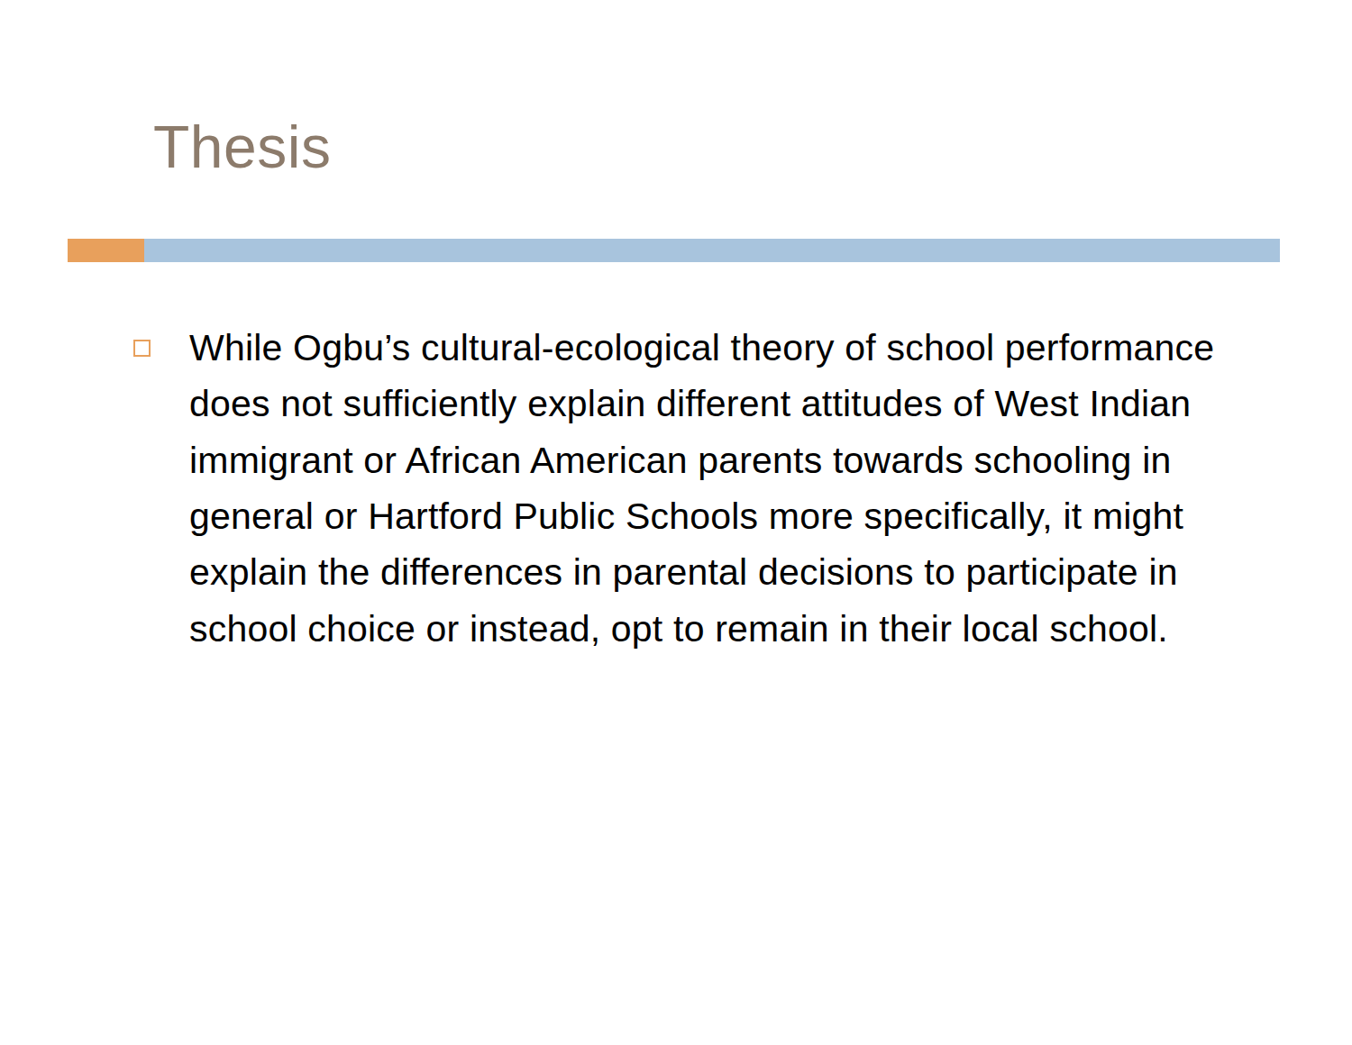Thesis
While Ogbu’s cultural-ecological theory of school performance does not sufficiently explain different attitudes of West Indian immigrant or African American parents towards schooling in general or Hartford Public Schools more specifically, it might explain the differences in parental decisions to participate in school choice or instead, opt to remain in their local school.